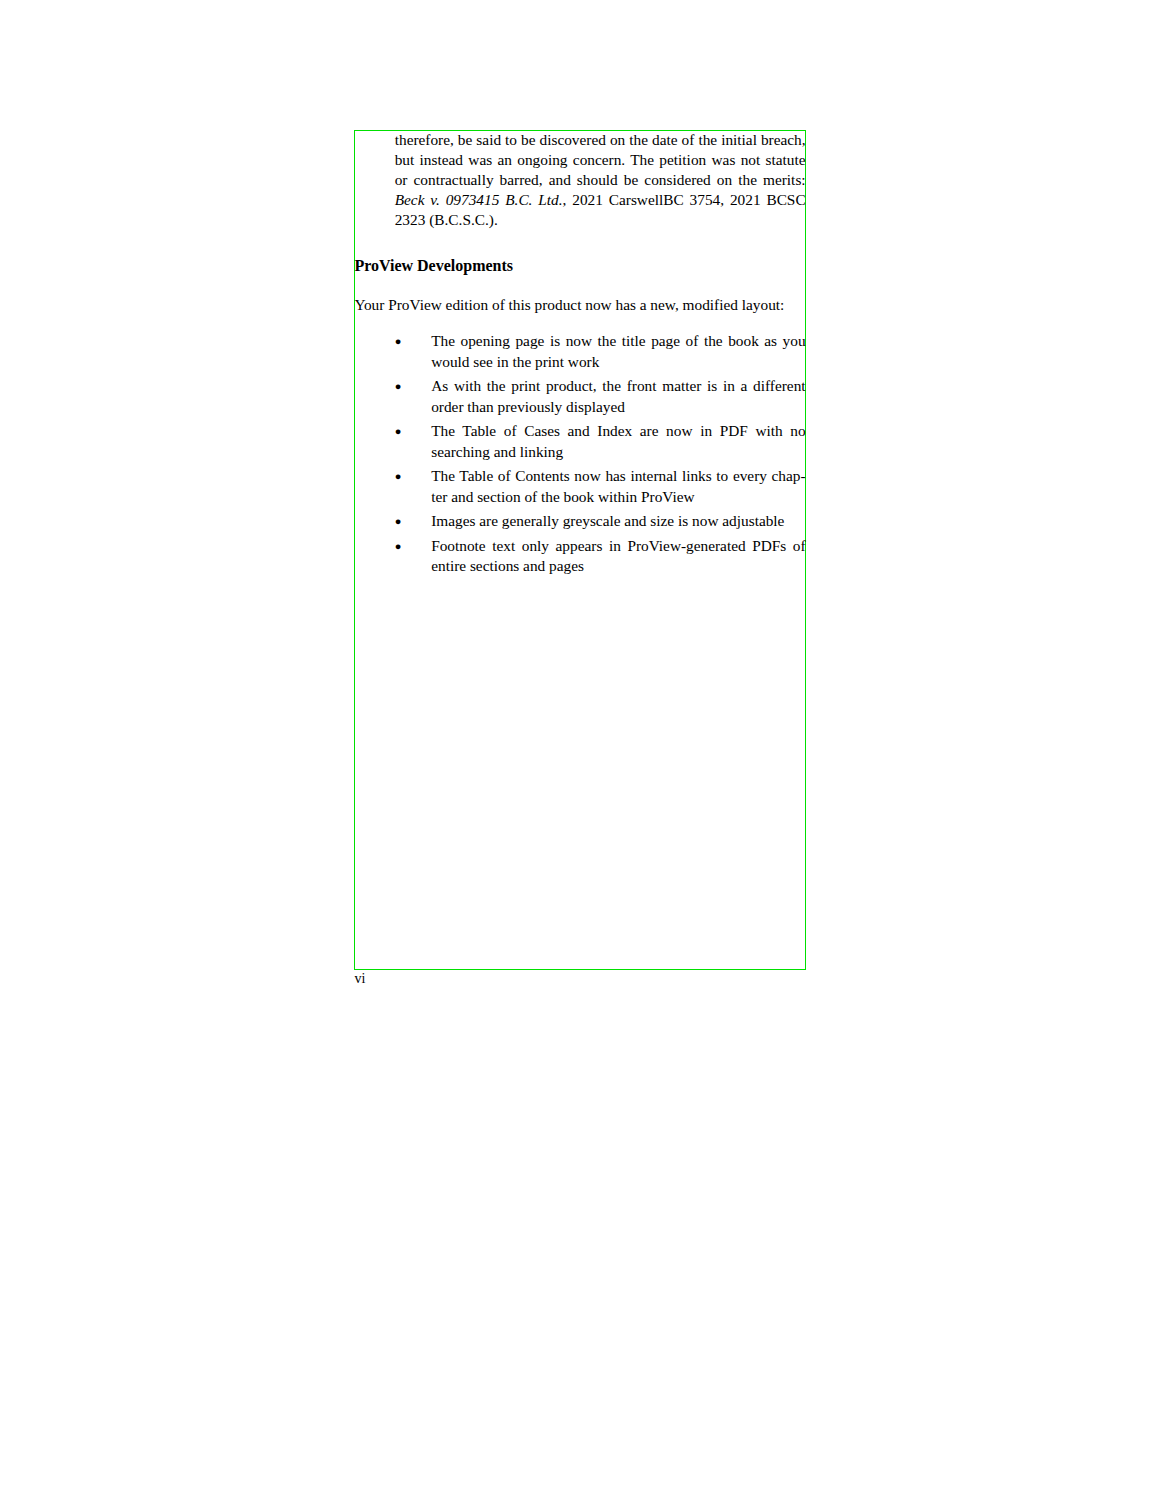therefore, be said to be discovered on the date of the initial breach, but instead was an ongoing concern. The petition was not statute or contractually barred, and should be considered on the merits: Beck v. 0973415 B.C. Ltd., 2021 CarswellBC 3754, 2021 BCSC 2323 (B.C.S.C.).
ProView Developments
Your ProView edition of this product now has a new, modified layout:
The opening page is now the title page of the book as you would see in the print work
As with the print product, the front matter is in a different order than previously displayed
The Table of Cases and Index are now in PDF with no searching and linking
The Table of Contents now has internal links to every chapter and section of the book within ProView
Images are generally greyscale and size is now adjustable
Footnote text only appears in ProView-generated PDFs of entire sections and pages
vi